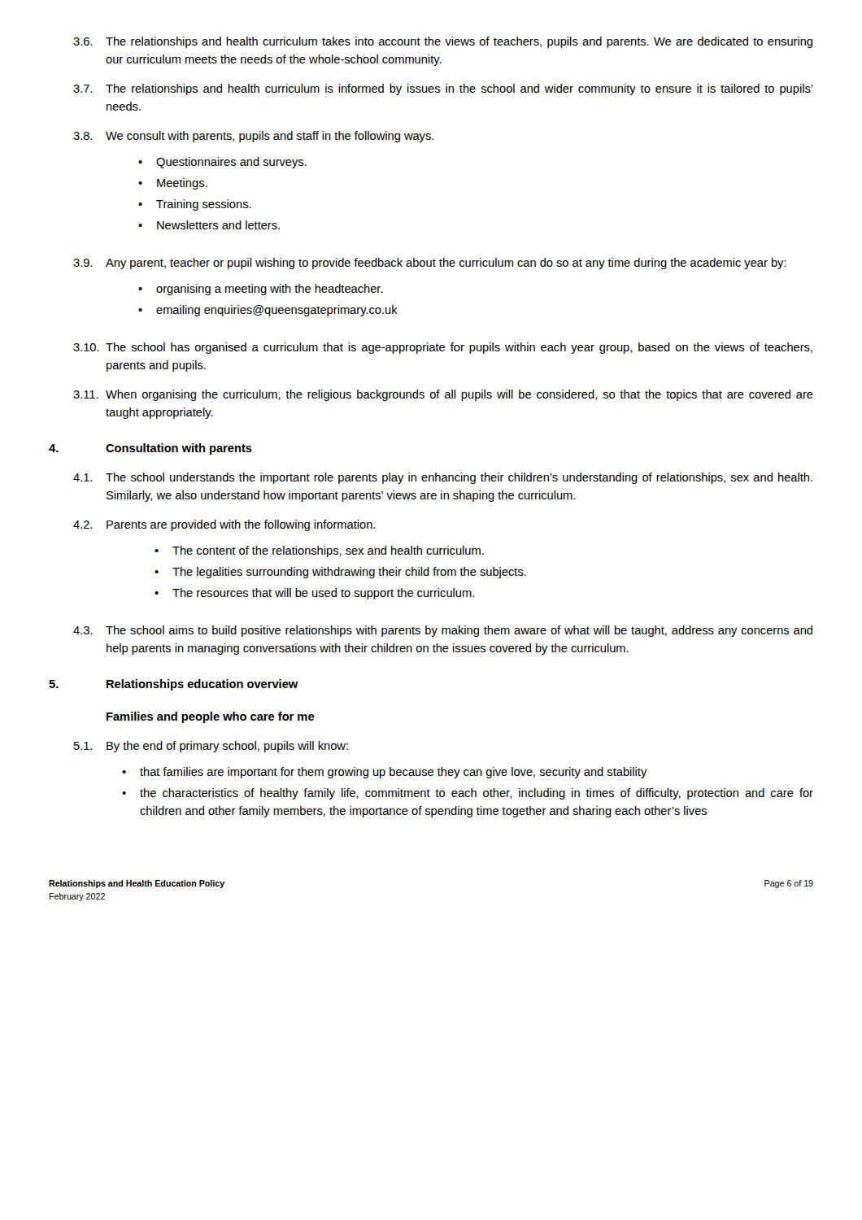3.6.
The relationships and health curriculum takes into account the views of teachers, pupils and parents. We are dedicated to ensuring our curriculum meets the needs of the whole-school community.
3.7.
The relationships and health curriculum is informed by issues in the school and wider community to ensure it is tailored to pupils’ needs.
3.8.
We consult with parents, pupils and staff in the following ways.
Questionnaires and surveys.
Meetings.
Training sessions.
Newsletters and letters.
3.9.
Any parent, teacher or pupil wishing to provide feedback about the curriculum can do so at any time during the academic year by:
organising a meeting with the headteacher.
emailing enquiries@queensgateprimary.co.uk
3.10.
The school has organised a curriculum that is age-appropriate for pupils within each year group, based on the views of teachers, parents and pupils.
3.11.
When organising the curriculum, the religious backgrounds of all pupils will be considered, so that the topics that are covered are taught appropriately.
4. Consultation with parents
4.1.
The school understands the important role parents play in enhancing their children’s understanding of relationships, sex and health. Similarly, we also understand how important parents’ views are in shaping the curriculum.
4.2.
Parents are provided with the following information.
The content of the relationships, sex and health curriculum.
The legalities surrounding withdrawing their child from the subjects.
The resources that will be used to support the curriculum.
4.3.
The school aims to build positive relationships with parents by making them aware of what will be taught, address any concerns and help parents in managing conversations with their children on the issues covered by the curriculum.
5. Relationships education overview
Families and people who care for me
5.1.
By the end of primary school, pupils will know:
that families are important for them growing up because they can give love, security and stability
the characteristics of healthy family life, commitment to each other, including in times of difficulty, protection and care for children and other family members, the importance of spending time together and sharing each other’s lives
Relationships and Health Education Policy
February 2022
Page 6 of 19